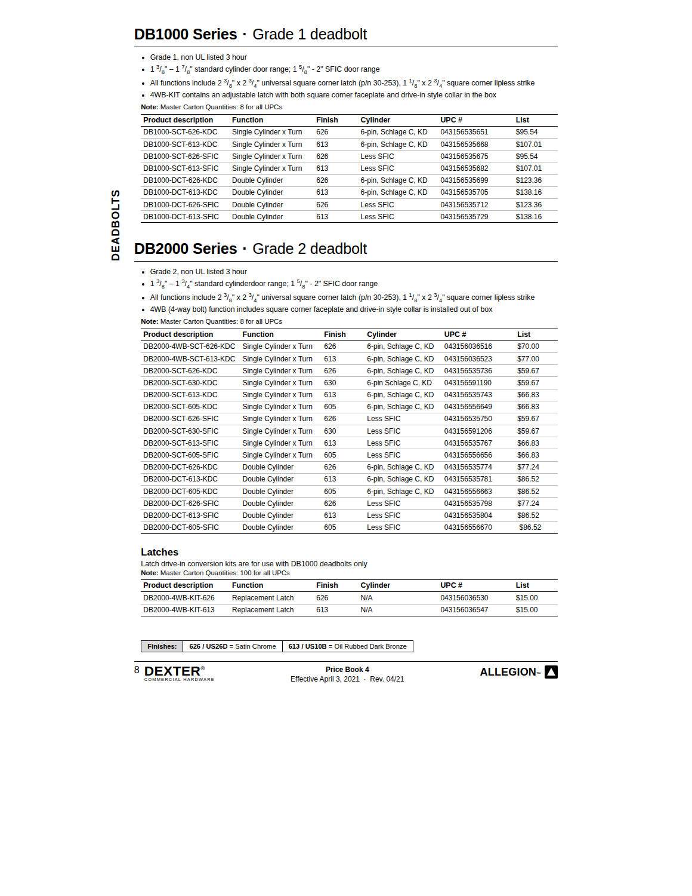DEADBOLTS
DB1000 Series · Grade 1 deadbolt
Grade 1, non UL listed 3 hour
1 3/8" – 1 7/8" standard cylinder door range; 1 5/8" - 2" SFIC door range
All functions include 2 3/8" x 2 3/4" universal square corner latch (p/n 30-253), 1 1/8" x 2 3/4" square corner lipless strike
4WB-KIT contains an adjustable latch with both square corner faceplate and drive-in style collar in the box
Note: Master Carton Quantities: 8 for all UPCs
| Product description | Function | Finish | Cylinder | UPC # | List |
| --- | --- | --- | --- | --- | --- |
| DB1000-SCT-626-KDC | Single Cylinder x Turn | 626 | 6-pin, Schlage C, KD | 043156535651 | $95.54 |
| DB1000-SCT-613-KDC | Single Cylinder x Turn | 613 | 6-pin, Schlage C, KD | 043156535668 | $107.01 |
| DB1000-SCT-626-SFIC | Single Cylinder x Turn | 626 | Less SFIC | 043156535675 | $95.54 |
| DB1000-SCT-613-SFIC | Single Cylinder x Turn | 613 | Less SFIC | 043156535682 | $107.01 |
| DB1000-DCT-626-KDC | Double Cylinder | 626 | 6-pin, Schlage C, KD | 043156535699 | $123.36 |
| DB1000-DCT-613-KDC | Double Cylinder | 613 | 6-pin, Schlage C, KD | 043156535705 | $138.16 |
| DB1000-DCT-626-SFIC | Double Cylinder | 626 | Less SFIC | 043156535712 | $123.36 |
| DB1000-DCT-613-SFIC | Double Cylinder | 613 | Less SFIC | 043156535729 | $138.16 |
DB2000 Series · Grade 2 deadbolt
Grade 2, non UL listed 3 hour
1 3/8" – 1 3/4" standard cylinderdoor range; 1 5/8" - 2" SFIC door range
All functions include 2 3/8" x 2 3/4" universal square corner latch (p/n 30-253), 1 1/8" x 2 3/4" square corner lipless strike
4WB (4-way bolt) function includes square corner faceplate and drive-in style collar is installed out of box
Note: Master Carton Quantities: 8 for all UPCs
| Product description | Function | Finish | Cylinder | UPC # | List |
| --- | --- | --- | --- | --- | --- |
| DB2000-4WB-SCT-626-KDC | Single Cylinder x Turn | 626 | 6-pin, Schlage C, KD | 043156036516 | $70.00 |
| DB2000-4WB-SCT-613-KDC | Single Cylinder x Turn | 613 | 6-pin, Schlage C, KD | 043156036523 | $77.00 |
| DB2000-SCT-626-KDC | Single Cylinder x Turn | 626 | 6-pin, Schlage C, KD | 043156535736 | $59.67 |
| DB2000-SCT-630-KDC | Single Cylinder x Turn | 630 | 6-pin Schlage C, KD | 043156591190 | $59.67 |
| DB2000-SCT-613-KDC | Single Cylinder x Turn | 613 | 6-pin, Schlage C, KD | 043156535743 | $66.83 |
| DB2000-SCT-605-KDC | Single Cylinder x Turn | 605 | 6-pin, Schlage C, KD | 043156556649 | $66.83 |
| DB2000-SCT-626-SFIC | Single Cylinder x Turn | 626 | Less SFIC | 043156535750 | $59.67 |
| DB2000-SCT-630-SFIC | Single Cylinder x Turn | 630 | Less SFIC | 043156591206 | $59.67 |
| DB2000-SCT-613-SFIC | Single Cylinder x Turn | 613 | Less SFIC | 043156535767 | $66.83 |
| DB2000-SCT-605-SFIC | Single Cylinder x Turn | 605 | Less SFIC | 043156556656 | $66.83 |
| DB2000-DCT-626-KDC | Double Cylinder | 626 | 6-pin, Schlage C, KD | 043156535774 | $77.24 |
| DB2000-DCT-613-KDC | Double Cylinder | 613 | 6-pin, Schlage C, KD | 043156535781 | $86.52 |
| DB2000-DCT-605-KDC | Double Cylinder | 605 | 6-pin, Schlage C, KD | 043156556663 | $86.52 |
| DB2000-DCT-626-SFIC | Double Cylinder | 626 | Less SFIC | 043156535798 | $77.24 |
| DB2000-DCT-613-SFIC | Double Cylinder | 613 | Less SFIC | 043156535804 | $86.52 |
| DB2000-DCT-605-SFIC | Double Cylinder | 605 | Less SFIC | 043156556670 | $86.52 |
Latches
Latch drive-in conversion kits are for use with DB1000 deadbolts only
Note: Master Carton Quantities: 100 for all UPCs
| Product description | Function | Finish | Cylinder | UPC # | List |
| --- | --- | --- | --- | --- | --- |
| DB2000-4WB-KIT-626 | Replacement Latch | 626 | N/A | 043156036530 | $15.00 |
| DB2000-4WB-KIT-613 | Replacement Latch | 613 | N/A | 043156036547 | $15.00 |
Finishes:
626 / US26D = Satin Chrome
613 / US10B = Oil Rubbed Dark Bronze
8
DEXTER®
COMMERCIAL HARDWARE
Price Book 4
Effective April 3, 2021 · Rev. 04/21
ALLEGION™